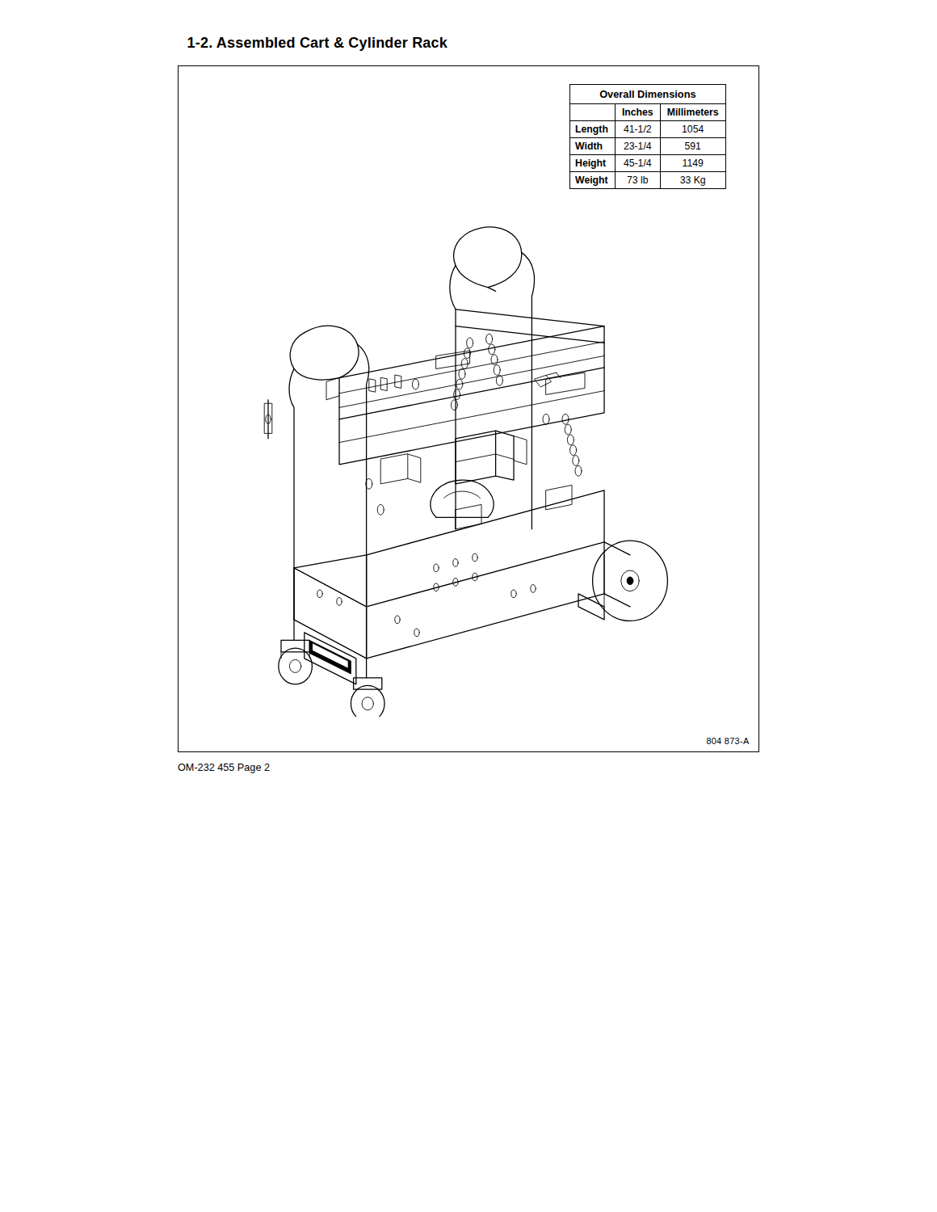1-2. Assembled Cart & Cylinder Rack
| Overall Dimensions |
| --- |
| | Inches | Millimeters |
| Length | 41-1/2 | 1054 |
| Width | 23-1/4 | 591 |
| Height | 45-1/4 | 1149 |
| Weight | 73 lb | 33 Kg |
804 873-A
OM-232 455 Page 2